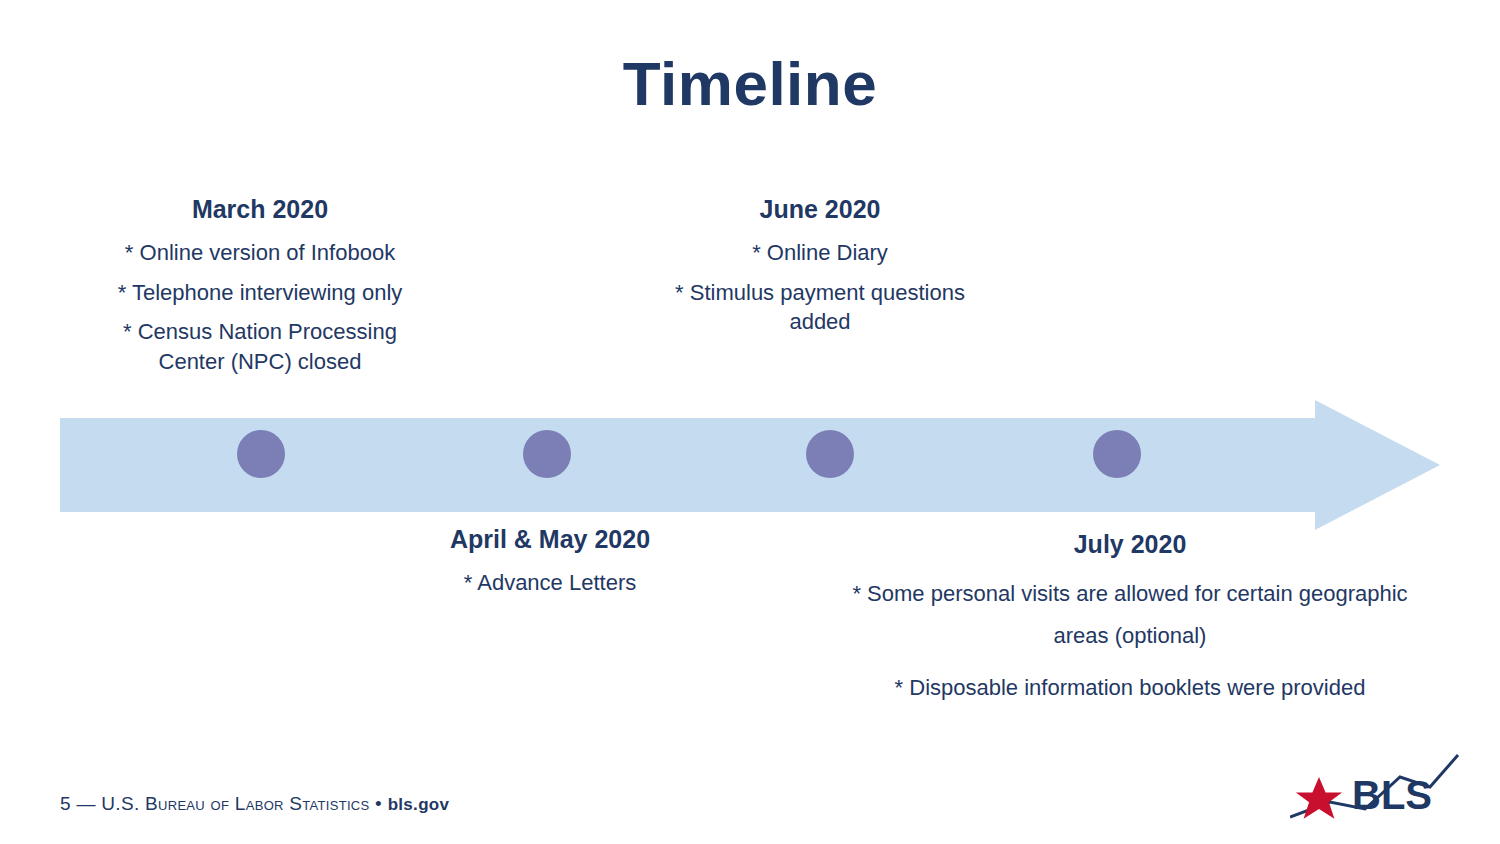Timeline
March 2020
* Online version of Infobook
* Telephone interviewing only
* Census Nation Processing Center (NPC) closed
June 2020
* Online Diary
* Stimulus payment questions added
April & May 2020
* Advance Letters
July 2020
* Some personal visits are allowed for certain geographic areas (optional)
* Disposable information booklets were provided
5 — U.S. Bureau of Labor Statistics • bls.gov
BLS